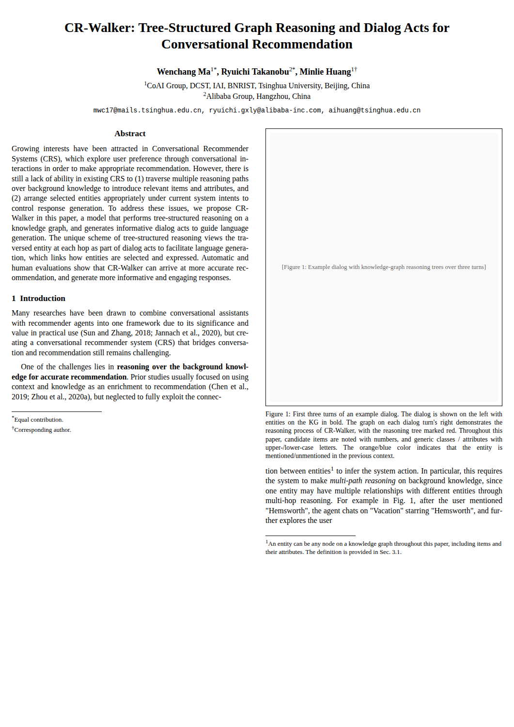CR-Walker: Tree-Structured Graph Reasoning and Dialog Acts for
Conversational Recommendation
Wenchang Ma1*, Ryuichi Takanobu2*, Minlie Huang1†
1CoAI Group, DCST, IAI, BNRIST, Tsinghua University, Beijing, China
2Alibaba Group, Hangzhou, China
mwc17@mails.tsinghua.edu.cn, ryuichi.gxly@alibaba-inc.com, aihuang@tsinghua.edu.cn
Abstract
Growing interests have been attracted in Conversational Recommender Systems (CRS), which explore user preference through conversational interactions in order to make appropriate recommendation. However, there is still a lack of ability in existing CRS to (1) traverse multiple reasoning paths over background knowledge to introduce relevant items and attributes, and (2) arrange selected entities appropriately under current system intents to control response generation. To address these issues, we propose CR-Walker in this paper, a model that performs tree-structured reasoning on a knowledge graph, and generates informative dialog acts to guide language generation. The unique scheme of tree-structured reasoning views the traversed entity at each hop as part of dialog acts to facilitate language generation, which links how entities are selected and expressed. Automatic and human evaluations show that CR-Walker can arrive at more accurate recommendation, and generate more informative and engaging responses.
1 Introduction
Many researches have been drawn to combine conversational assistants with recommender agents into one framework due to its significance and value in practical use (Sun and Zhang, 2018; Jannach et al., 2020), but creating a conversational recommender system (CRS) that bridges conversation and recommendation still remains challenging.
One of the challenges lies in reasoning over the background knowledge for accurate recommendation. Prior studies usually focused on using context and knowledge as an enrichment to recommendation (Chen et al., 2019; Zhou et al., 2020a), but neglected to fully exploit the connec-
*Equal contribution.
†Corresponding author.
[Figure 1: Example dialog with knowledge-graph reasoning trees over three turns]
Figure 1: First three turns of an example dialog. The dialog is shown on the left with entities on the KG in bold. The graph on each dialog turn's right demonstrates the reasoning process of CR-Walker, with the reasoning tree marked red. Throughout this paper, candidate items are noted with numbers, and generic classes / attributes with upper-/lower-case letters. The orange/blue color indicates that the entity is mentioned/unmentioned in the previous context.
tion between entities1 to infer the system action. In particular, this requires the system to make multi-path reasoning on background knowledge, since one entity may have multiple relationships with different entities through multi-hop reasoning. For example in Fig. 1, after the user mentioned "Hemsworth", the agent chats on "Vacation" starring "Hemsworth", and further explores the user
1An entity can be any node on a knowledge graph throughout this paper, including items and their attributes. The definition is provided in Sec. 3.1.